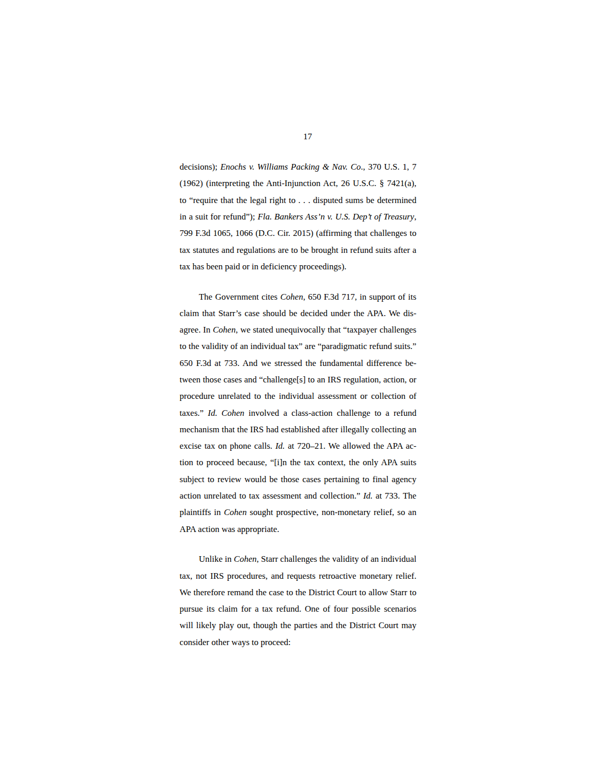17
decisions); Enochs v. Williams Packing & Nav. Co., 370 U.S. 1, 7 (1962) (interpreting the Anti-Injunction Act, 26 U.S.C. § 7421(a), to “require that the legal right to . . . disputed sums be determined in a suit for refund”); Fla. Bankers Ass’n v. U.S. Dep’t of Treasury, 799 F.3d 1065, 1066 (D.C. Cir. 2015) (affirming that challenges to tax statutes and regulations are to be brought in refund suits after a tax has been paid or in deficiency proceedings).
The Government cites Cohen, 650 F.3d 717, in support of its claim that Starr’s case should be decided under the APA. We disagree. In Cohen, we stated unequivocally that “taxpayer challenges to the validity of an individual tax” are “paradigmatic refund suits.” 650 F.3d at 733. And we stressed the fundamental difference between those cases and “challenge[s] to an IRS regulation, action, or procedure unrelated to the individual assessment or collection of taxes.” Id. Cohen involved a class-action challenge to a refund mechanism that the IRS had established after illegally collecting an excise tax on phone calls. Id. at 720–21. We allowed the APA action to proceed because, “[i]n the tax context, the only APA suits subject to review would be those cases pertaining to final agency action unrelated to tax assessment and collection.” Id. at 733. The plaintiffs in Cohen sought prospective, non-monetary relief, so an APA action was appropriate.
Unlike in Cohen, Starr challenges the validity of an individual tax, not IRS procedures, and requests retroactive monetary relief. We therefore remand the case to the District Court to allow Starr to pursue its claim for a tax refund. One of four possible scenarios will likely play out, though the parties and the District Court may consider other ways to proceed: